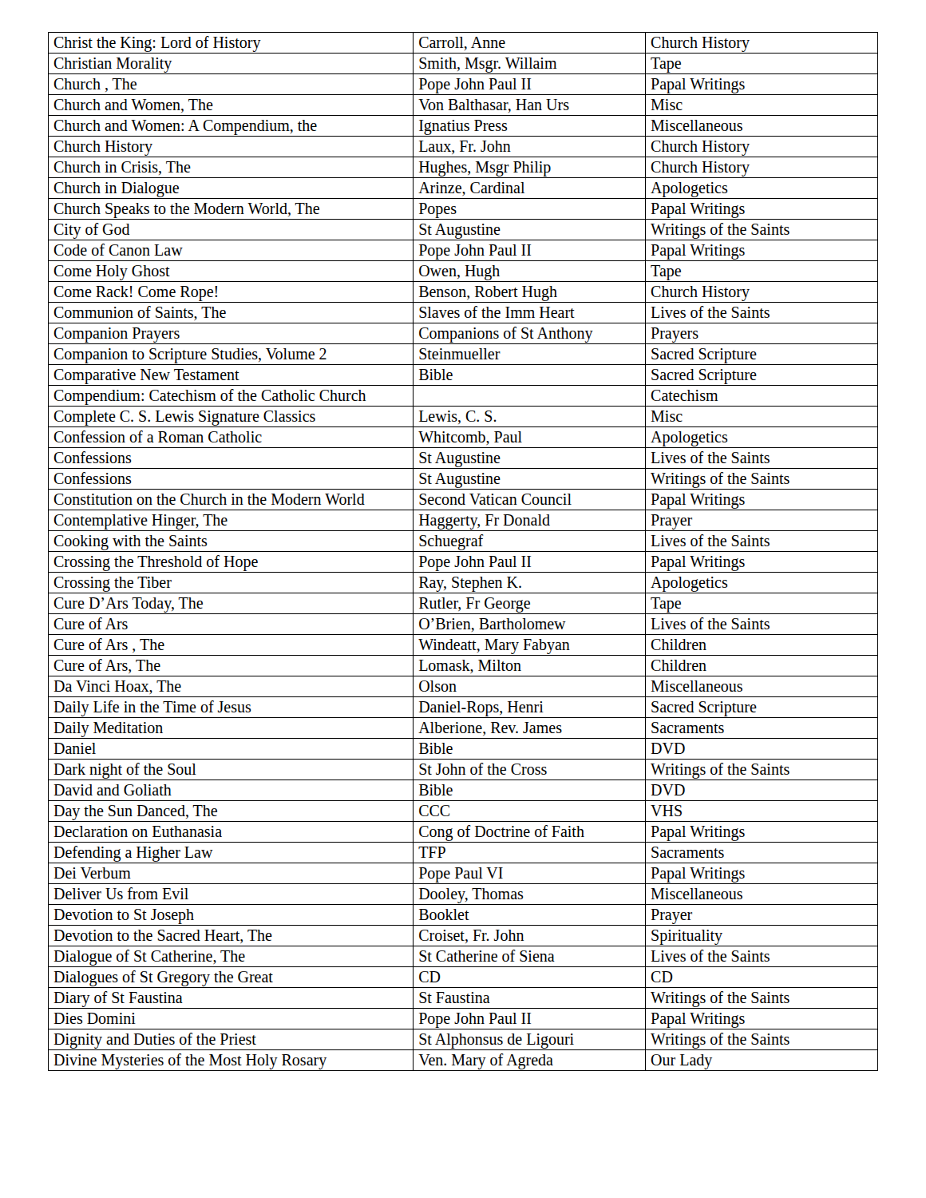| Christ the King: Lord of History | Carroll, Anne | Church History |
| Christian Morality | Smith, Msgr. Willaim | Tape |
| Church , The | Pope John Paul II | Papal Writings |
| Church and Women, The | Von Balthasar, Han Urs | Misc |
| Church and Women: A Compendium, the | Ignatius Press | Miscellaneous |
| Church History | Laux, Fr. John | Church History |
| Church in Crisis, The | Hughes, Msgr Philip | Church History |
| Church in Dialogue | Arinze, Cardinal | Apologetics |
| Church Speaks to the Modern World, The | Popes | Papal Writings |
| City of God | St Augustine | Writings of the Saints |
| Code of Canon Law | Pope John Paul II | Papal Writings |
| Come Holy Ghost | Owen, Hugh | Tape |
| Come Rack! Come Rope! | Benson, Robert Hugh | Church History |
| Communion of Saints, The | Slaves of the Imm Heart | Lives of the Saints |
| Companion Prayers | Companions of St Anthony | Prayers |
| Companion to Scripture Studies, Volume 2 | Steinmueller | Sacred Scripture |
| Comparative New Testament | Bible | Sacred Scripture |
| Compendium: Catechism of the Catholic Church | | Catechism |
| Complete C. S. Lewis Signature Classics | Lewis, C. S. | Misc |
| Confession of a Roman Catholic | Whitcomb, Paul | Apologetics |
| Confessions | St Augustine | Lives of the Saints |
| Confessions | St Augustine | Writings of the Saints |
| Constitution on the Church in the Modern World | Second Vatican Council | Papal Writings |
| Contemplative Hinger, The | Haggerty, Fr Donald | Prayer |
| Cooking with the Saints | Schuegraf | Lives of the Saints |
| Crossing the Threshold of Hope | Pope John Paul II | Papal Writings |
| Crossing the Tiber | Ray, Stephen K. | Apologetics |
| Cure D’Ars Today, The | Rutler, Fr George | Tape |
| Cure of Ars | O’Brien, Bartholomew | Lives of the Saints |
| Cure of Ars , The | Windeatt, Mary Fabyan | Children |
| Cure of Ars, The | Lomask, Milton | Children |
| Da Vinci Hoax, The | Olson | Miscellaneous |
| Daily Life in the Time of Jesus | Daniel-Rops, Henri | Sacred Scripture |
| Daily Meditation | Alberione, Rev. James | Sacraments |
| Daniel | Bible | DVD |
| Dark night of the Soul | St John of the Cross | Writings of the Saints |
| David and Goliath | Bible | DVD |
| Day the Sun Danced, The | CCC | VHS |
| Declaration on Euthanasia | Cong of Doctrine of Faith | Papal Writings |
| Defending a Higher Law | TFP | Sacraments |
| Dei Verbum | Pope Paul VI | Papal Writings |
| Deliver Us from Evil | Dooley, Thomas | Miscellaneous |
| Devotion to St Joseph | Booklet | Prayer |
| Devotion to the Sacred Heart, The | Croiset, Fr. John | Spirituality |
| Dialogue of St Catherine, The | St Catherine of Siena | Lives of the Saints |
| Dialogues of St Gregory the Great | CD | CD |
| Diary of St Faustina | St Faustina | Writings of the Saints |
| Dies Domini | Pope John Paul II | Papal Writings |
| Dignity and Duties of the Priest | St Alphonsus de Ligouri | Writings of the Saints |
| Divine Mysteries of the Most Holy Rosary | Ven. Mary of Agreda | Our Lady |